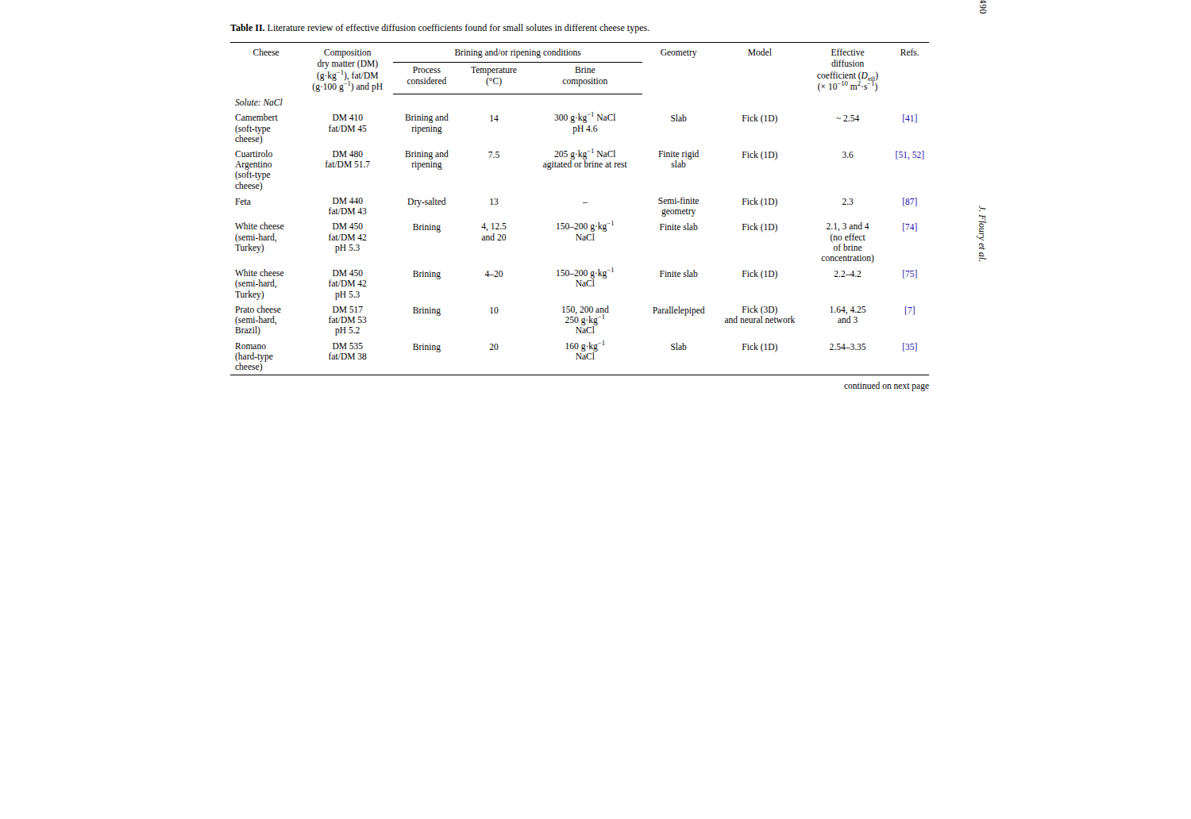490
J. Floury et al.
Table II. Literature review of effective diffusion coefficients found for small solutes in different cheese types.
| Cheese | Composition dry matter (DM) (g·kg −1 ), fat/DM (g·100 g −1 ) and pH | Brining and/or ripening conditions | Geometry | Model | Effective diffusion coefficient ( D eff ) (× 10 −10 m 2 ·s −1 ) | Refs. |
| --- | --- | --- | --- | --- | --- | --- |
| Process considered | Temperature (°C) | Brine composition |
| Solute: NaCl |
| Camembert (soft-type cheese) | DM 410 fat/DM 45 | Brining and ripening | 14 | 300 g·kg −1 NaCl pH 4.6 | Slab | Fick (1D) | ~ 2.54 | [41] |
| Cuartirolo Argentino (soft-type cheese) | DM 480 fat/DM 51.7 | Brining and ripening | 7.5 | 205 g·kg −1 NaCl agitated or brine at rest | Finite rigid slab | Fick (1D) | 3.6 | [51, 52] |
| Feta | DM 440 fat/DM 43 | Dry-salted | 13 | – | Semi-finite geometry | Fick (1D) | 2.3 | [87] |
| White cheese (semi-hard, Turkey) | DM 450 fat/DM 42 pH 5.3 | Brining | 4, 12.5 and 20 | 150–200 g·kg −1 NaCl | Finite slab | Fick (1D) | 2.1, 3 and 4 (no effect of brine concentration) | [74] |
| White cheese (semi-hard, Turkey) | DM 450 fat/DM 42 pH 5.3 | Brining | 4–20 | 150–200 g·kg −1 NaCl | Finite slab | Fick (1D) | 2.2–4.2 | [75] |
| Prato cheese (semi-hard, Brazil) | DM 517 fat/DM 53 pH 5.2 | Brining | 10 | 150, 200 and 250 g·kg −1 NaCl | Parallelepiped | Fick (3D) and neural network | 1.64, 4.25 and 3 | [7] |
| Romano (hard-type cheese) | DM 535 fat/DM 38 | Brining | 20 | 160 g·kg −1 NaCl | Slab | Fick (1D) | 2.54–3.35 | [35] |
continued on next page